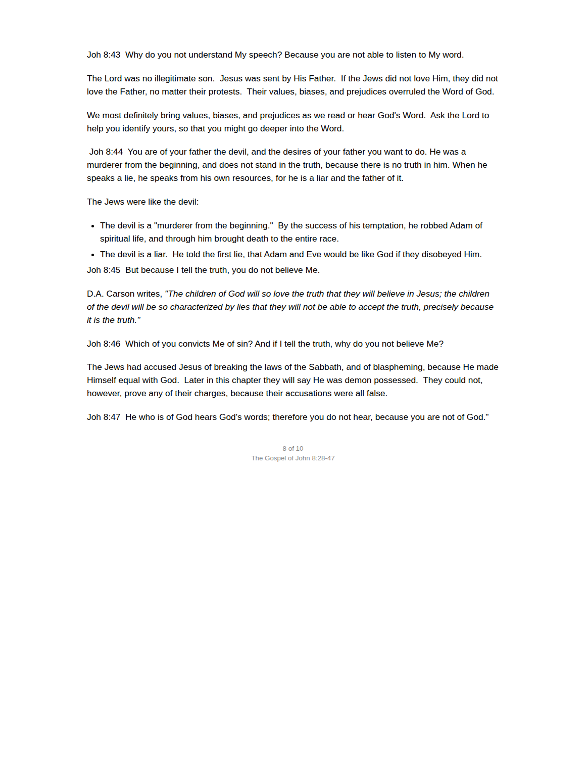Joh 8:43 Why do you not understand My speech? Because you are not able to listen to My word.
The Lord was no illegitimate son. Jesus was sent by His Father. If the Jews did not love Him, they did not love the Father, no matter their protests. Their values, biases, and prejudices overruled the Word of God.
We most definitely bring values, biases, and prejudices as we read or hear God's Word. Ask the Lord to help you identify yours, so that you might go deeper into the Word.
Joh 8:44 You are of your father the devil, and the desires of your father you want to do. He was a murderer from the beginning, and does not stand in the truth, because there is no truth in him. When he speaks a lie, he speaks from his own resources, for he is a liar and the father of it.
The Jews were like the devil:
The devil is a "murderer from the beginning." By the success of his temptation, he robbed Adam of spiritual life, and through him brought death to the entire race.
The devil is a liar. He told the first lie, that Adam and Eve would be like God if they disobeyed Him.
Joh 8:45 But because I tell the truth, you do not believe Me.
D.A. Carson writes, "The children of God will so love the truth that they will believe in Jesus; the children of the devil will be so characterized by lies that they will not be able to accept the truth, precisely because it is the truth."
Joh 8:46 Which of you convicts Me of sin? And if I tell the truth, why do you not believe Me?
The Jews had accused Jesus of breaking the laws of the Sabbath, and of blaspheming, because He made Himself equal with God. Later in this chapter they will say He was demon possessed. They could not, however, prove any of their charges, because their accusations were all false.
Joh 8:47 He who is of God hears God's words; therefore you do not hear, because you are not of God."
8 of 10
The Gospel of John 8:28-47